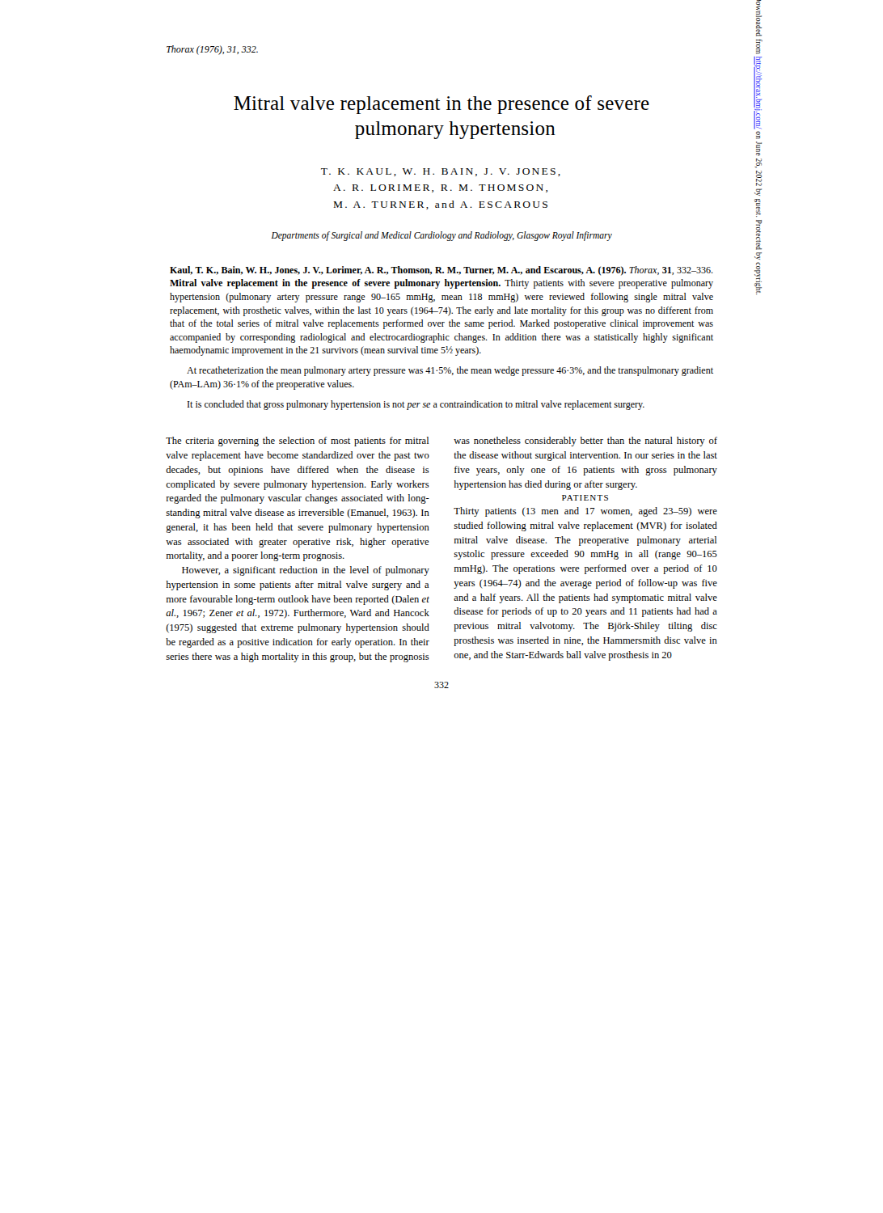Thorax: first published as 10.1136/thx.31.3.332 on 1 June 1976. Downloaded from http://thorax.bmj.com/ on June 26, 2022 by guest. Protected by copyright.
Thorax (1976), 31, 332.
Mitral valve replacement in the presence of severe pulmonary hypertension
T. K. KAUL, W. H. BAIN, J. V. JONES,
A. R. LORIMER, R. M. THOMSON,
M. A. TURNER, and A. ESCAROUS
Departments of Surgical and Medical Cardiology and Radiology, Glasgow Royal Infirmary
Kaul, T. K., Bain, W. H., Jones, J. V., Lorimer, A. R., Thomson, R. M., Turner, M. A., and Escarous, A. (1976). Thorax, 31, 332–336. Mitral valve replacement in the presence of severe pulmonary hypertension. Thirty patients with severe preoperative pulmonary hypertension (pulmonary artery pressure range 90–165 mmHg, mean 118 mmHg) were reviewed following single mitral valve replacement, with prosthetic valves, within the last 10 years (1964–74). The early and late mortality for this group was no different from that of the total series of mitral valve replacements performed over the same period. Marked postoperative clinical improvement was accompanied by corresponding radiological and electrocardiographic changes. In addition there was a statistically highly significant haemodynamic improvement in the 21 survivors (mean survival time 5½ years).
At recatheterization the mean pulmonary artery pressure was 41·5%, the mean wedge pressure 46·3%, and the transpulmonary gradient (PAm–LAm) 36·1% of the preoperative values.
It is concluded that gross pulmonary hypertension is not per se a contraindication to mitral valve replacement surgery.
The criteria governing the selection of most patients for mitral valve replacement have become standardized over the past two decades, but opinions have differed when the disease is complicated by severe pulmonary hypertension. Early workers regarded the pulmonary vascular changes associated with long-standing mitral valve disease as irreversible (Emanuel, 1963). In general, it has been held that severe pulmonary hypertension was associated with greater operative risk, higher operative mortality, and a poorer long-term prognosis.
However, a significant reduction in the level of pulmonary hypertension in some patients after mitral valve surgery and a more favourable long-term outlook have been reported (Dalen et al., 1967; Zener et al., 1972). Furthermore, Ward and Hancock (1975) suggested that extreme pulmonary hypertension should be regarded as a positive indication for early operation. In their series there was a high mortality in this group, but the prognosis was nonetheless considerably better than the natural history of the disease without surgical intervention. In our series in the last five years, only one of 16 patients with gross pulmonary hypertension has died during or after surgery.
PATIENTS
Thirty patients (13 men and 17 women, aged 23–59) were studied following mitral valve replacement (MVR) for isolated mitral valve disease. The preoperative pulmonary arterial systolic pressure exceeded 90 mmHg in all (range 90–165 mmHg). The operations were performed over a period of 10 years (1964–74) and the average period of follow-up was five and a half years. All the patients had symptomatic mitral valve disease for periods of up to 20 years and 11 patients had had a previous mitral valvotomy. The Björk-Shiley tilting disc prosthesis was inserted in nine, the Hammersmith disc valve in one, and the Starr-Edwards ball valve prosthesis in 20
332